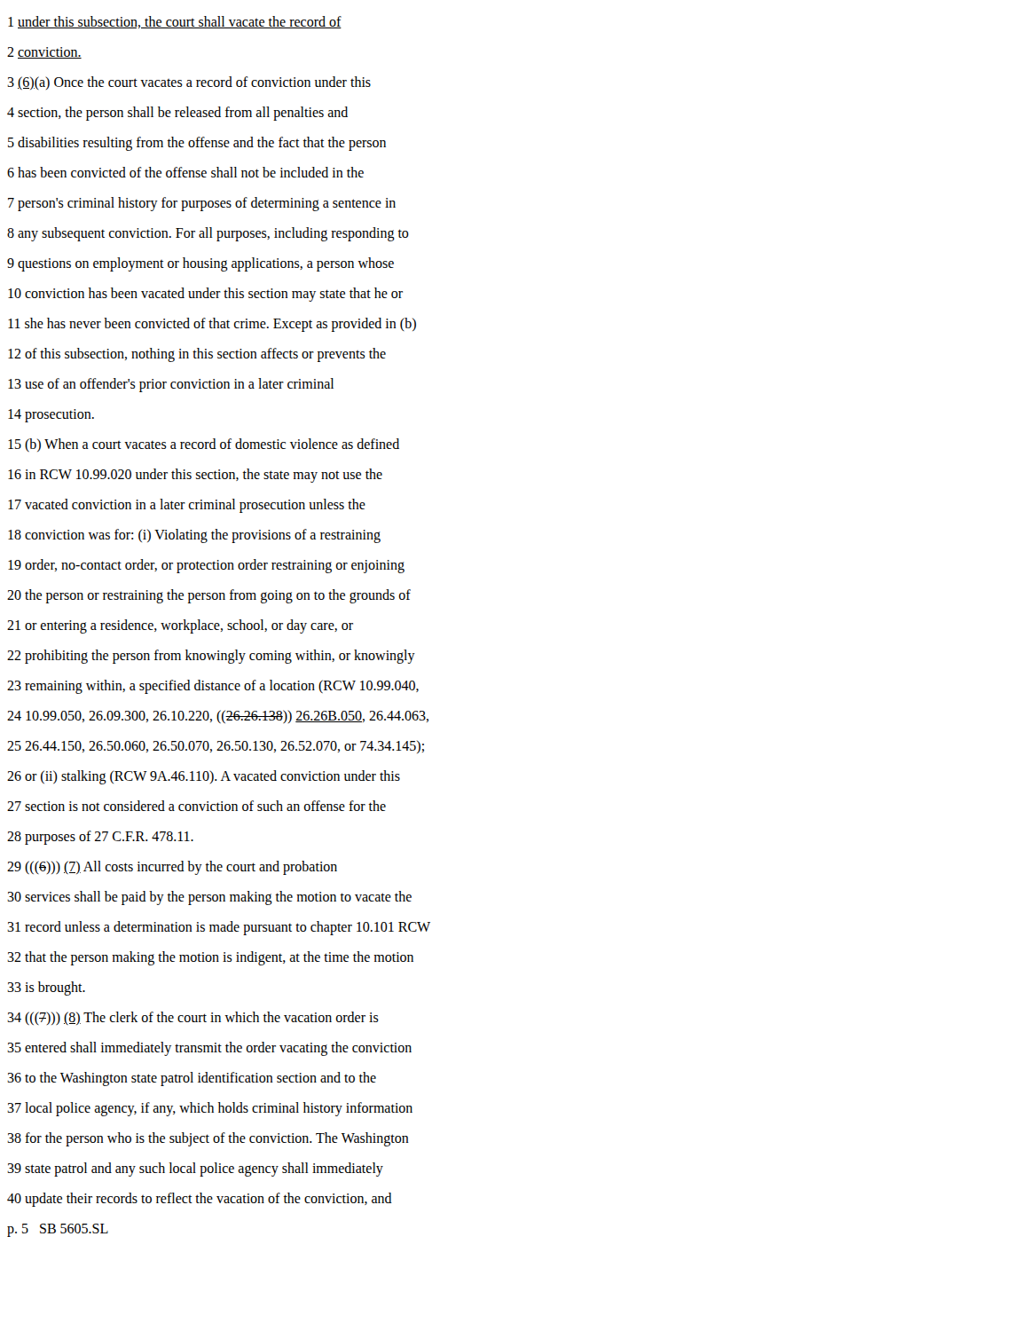1 under this subsection, the court shall vacate the record of
2 conviction.
3 (6)(a) Once the court vacates a record of conviction under this
4 section, the person shall be released from all penalties and
5 disabilities resulting from the offense and the fact that the person
6 has been convicted of the offense shall not be included in the
7 person's criminal history for purposes of determining a sentence in
8 any subsequent conviction. For all purposes, including responding to
9 questions on employment or housing applications, a person whose
10 conviction has been vacated under this section may state that he or
11 she has never been convicted of that crime. Except as provided in (b)
12 of this subsection, nothing in this section affects or prevents the
13 use of an offender's prior conviction in a later criminal
14 prosecution.
15 (b) When a court vacates a record of domestic violence as defined
16 in RCW 10.99.020 under this section, the state may not use the
17 vacated conviction in a later criminal prosecution unless the
18 conviction was for: (i) Violating the provisions of a restraining
19 order, no-contact order, or protection order restraining or enjoining
20 the person or restraining the person from going on to the grounds of
21 or entering a residence, workplace, school, or day care, or
22 prohibiting the person from knowingly coming within, or knowingly
23 remaining within, a specified distance of a location (RCW 10.99.040,
24 10.99.050, 26.09.300, 26.10.220, ((26.26.138)) 26.26B.050, 26.44.063,
25 26.44.150, 26.50.060, 26.50.070, 26.50.130, 26.52.070, or 74.34.145);
26 or (ii) stalking (RCW 9A.46.110). A vacated conviction under this
27 section is not considered a conviction of such an offense for the
28 purposes of 27 C.F.R. 478.11.
29 (((6))) (7) All costs incurred by the court and probation
30 services shall be paid by the person making the motion to vacate the
31 record unless a determination is made pursuant to chapter 10.101 RCW
32 that the person making the motion is indigent, at the time the motion
33 is brought.
34 (((7))) (8) The clerk of the court in which the vacation order is
35 entered shall immediately transmit the order vacating the conviction
36 to the Washington state patrol identification section and to the
37 local police agency, if any, which holds criminal history information
38 for the person who is the subject of the conviction. The Washington
39 state patrol and any such local police agency shall immediately
40 update their records to reflect the vacation of the conviction, and
p. 5 SB 5605.SL